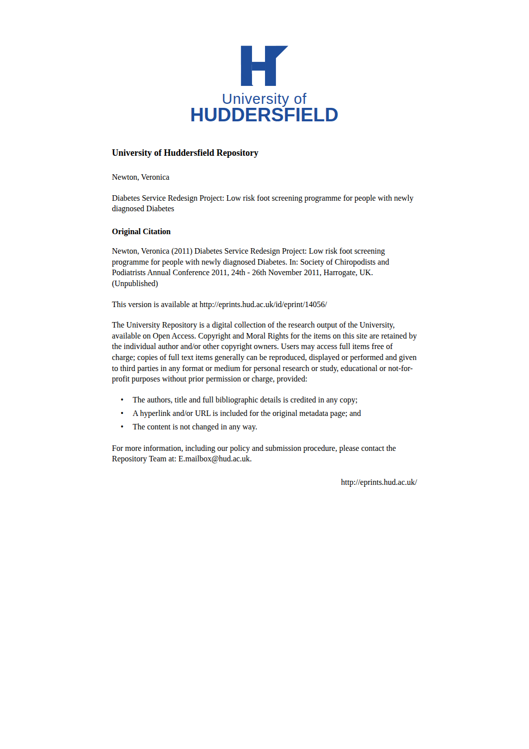University of HUDDERSFIELD
University of Huddersfield Repository
Newton, Veronica
Diabetes Service Redesign Project: Low risk foot screening programme for people with newly diagnosed Diabetes
Original Citation
Newton, Veronica (2011) Diabetes Service Redesign Project: Low risk foot screening programme for people with newly diagnosed Diabetes. In: Society of Chiropodists and Podiatrists Annual Conference 2011, 24th - 26th November 2011, Harrogate, UK. (Unpublished)
This version is available at http://eprints.hud.ac.uk/id/eprint/14056/
The University Repository is a digital collection of the research output of the University, available on Open Access. Copyright and Moral Rights for the items on this site are retained by the individual author and/or other copyright owners. Users may access full items free of charge; copies of full text items generally can be reproduced, displayed or performed and given to third parties in any format or medium for personal research or study, educational or not-for-profit purposes without prior permission or charge, provided:
The authors, title and full bibliographic details is credited in any copy;
A hyperlink and/or URL is included for the original metadata page; and
The content is not changed in any way.
For more information, including our policy and submission procedure, please contact the Repository Team at: E.mailbox@hud.ac.uk.
http://eprints.hud.ac.uk/